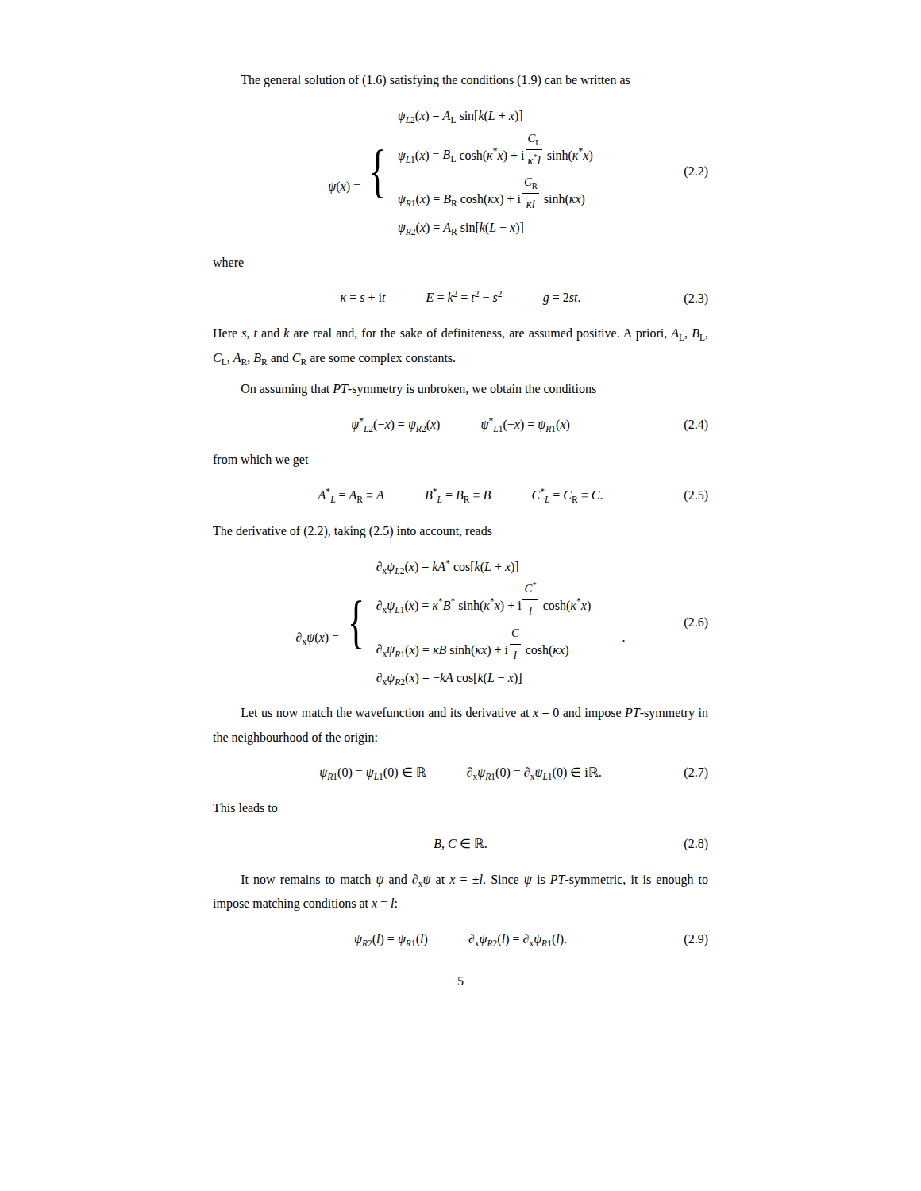The general solution of (1.6) satisfying the conditions (1.9) can be written as
ψ(x) = {
ψL2(x) = AL sin[k(L + x)]
ψL1(x) = BL cosh(κ*x) + iCL κ*l sinh(κ*x)
ψR1(x) = BR cosh(κx) + iCR κl sinh(κx)
ψR2(x) = AR sin[k(L − x)]
(2.2)
where
κ = s + it E = k2 = t2 − s2 g = 2st.
(2.3)
Here s, t and k are real and, for the sake of definiteness, are assumed positive. A priori, AL, BL, CL, AR, BR and CR are some complex constants.
On assuming that PT-symmetry is unbroken, we obtain the conditions
ψ*L2(−x) = ψR2(x) ψ*L1(−x) = ψR1(x)
(2.4)
from which we get
A*L = AR ≡ A B*L = BR ≡ B C*L = CR ≡ C.
(2.5)
The derivative of (2.2), taking (2.5) into account, reads
∂xψ(x) = {
∂xψL2(x) = kA* cos[k(L + x)]
∂xψL1(x) = κ*B* sinh(κ*x) + iC*l cosh(κ*x)
∂xψR1(x) = κB sinh(κx) + iCl cosh(κx)
∂xψR2(x) = −kA cos[k(L − x)]
.
(2.6)
Let us now match the wavefunction and its derivative at x = 0 and impose PT-symmetry in the neighbourhood of the origin:
ψR1(0) = ψL1(0) ∈ ℝ ∂xψR1(0) = ∂xψL1(0) ∈ iℝ.
(2.7)
This leads to
B, C ∈ ℝ.
(2.8)
It now remains to match ψ and ∂xψ at x = ±l. Since ψ is PT-symmetric, it is enough to impose matching conditions at x = l:
ψR2(l) = ψR1(l) ∂xψR2(l) = ∂xψR1(l).
(2.9)
5